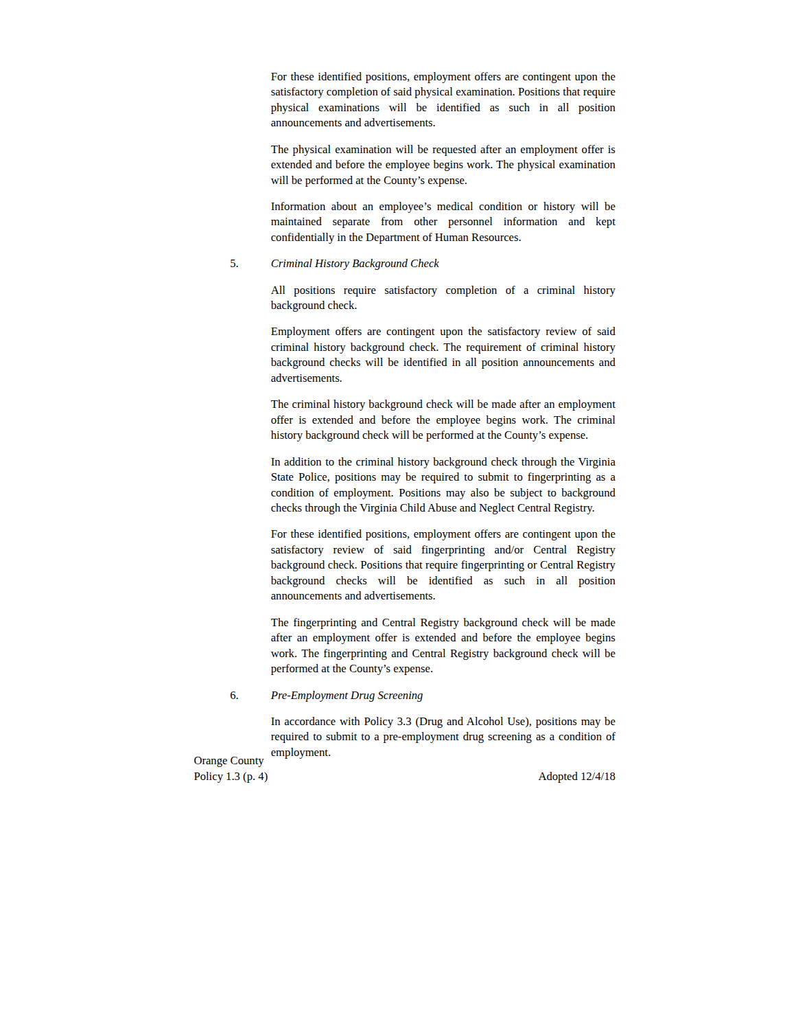For these identified positions, employment offers are contingent upon the satisfactory completion of said physical examination. Positions that require physical examinations will be identified as such in all position announcements and advertisements.
The physical examination will be requested after an employment offer is extended and before the employee begins work. The physical examination will be performed at the County’s expense.
Information about an employee’s medical condition or history will be maintained separate from other personnel information and kept confidentially in the Department of Human Resources.
5. Criminal History Background Check
All positions require satisfactory completion of a criminal history background check.
Employment offers are contingent upon the satisfactory review of said criminal history background check. The requirement of criminal history background checks will be identified in all position announcements and advertisements.
The criminal history background check will be made after an employment offer is extended and before the employee begins work. The criminal history background check will be performed at the County’s expense.
In addition to the criminal history background check through the Virginia State Police, positions may be required to submit to fingerprinting as a condition of employment. Positions may also be subject to background checks through the Virginia Child Abuse and Neglect Central Registry.
For these identified positions, employment offers are contingent upon the satisfactory review of said fingerprinting and/or Central Registry background check. Positions that require fingerprinting or Central Registry background checks will be identified as such in all position announcements and advertisements.
The fingerprinting and Central Registry background check will be made after an employment offer is extended and before the employee begins work. The fingerprinting and Central Registry background check will be performed at the County’s expense.
6. Pre-Employment Drug Screening
In accordance with Policy 3.3 (Drug and Alcohol Use), positions may be required to submit to a pre-employment drug screening as a condition of employment.
Orange County
Policy 1.3 (p. 4) Adopted 12/4/18